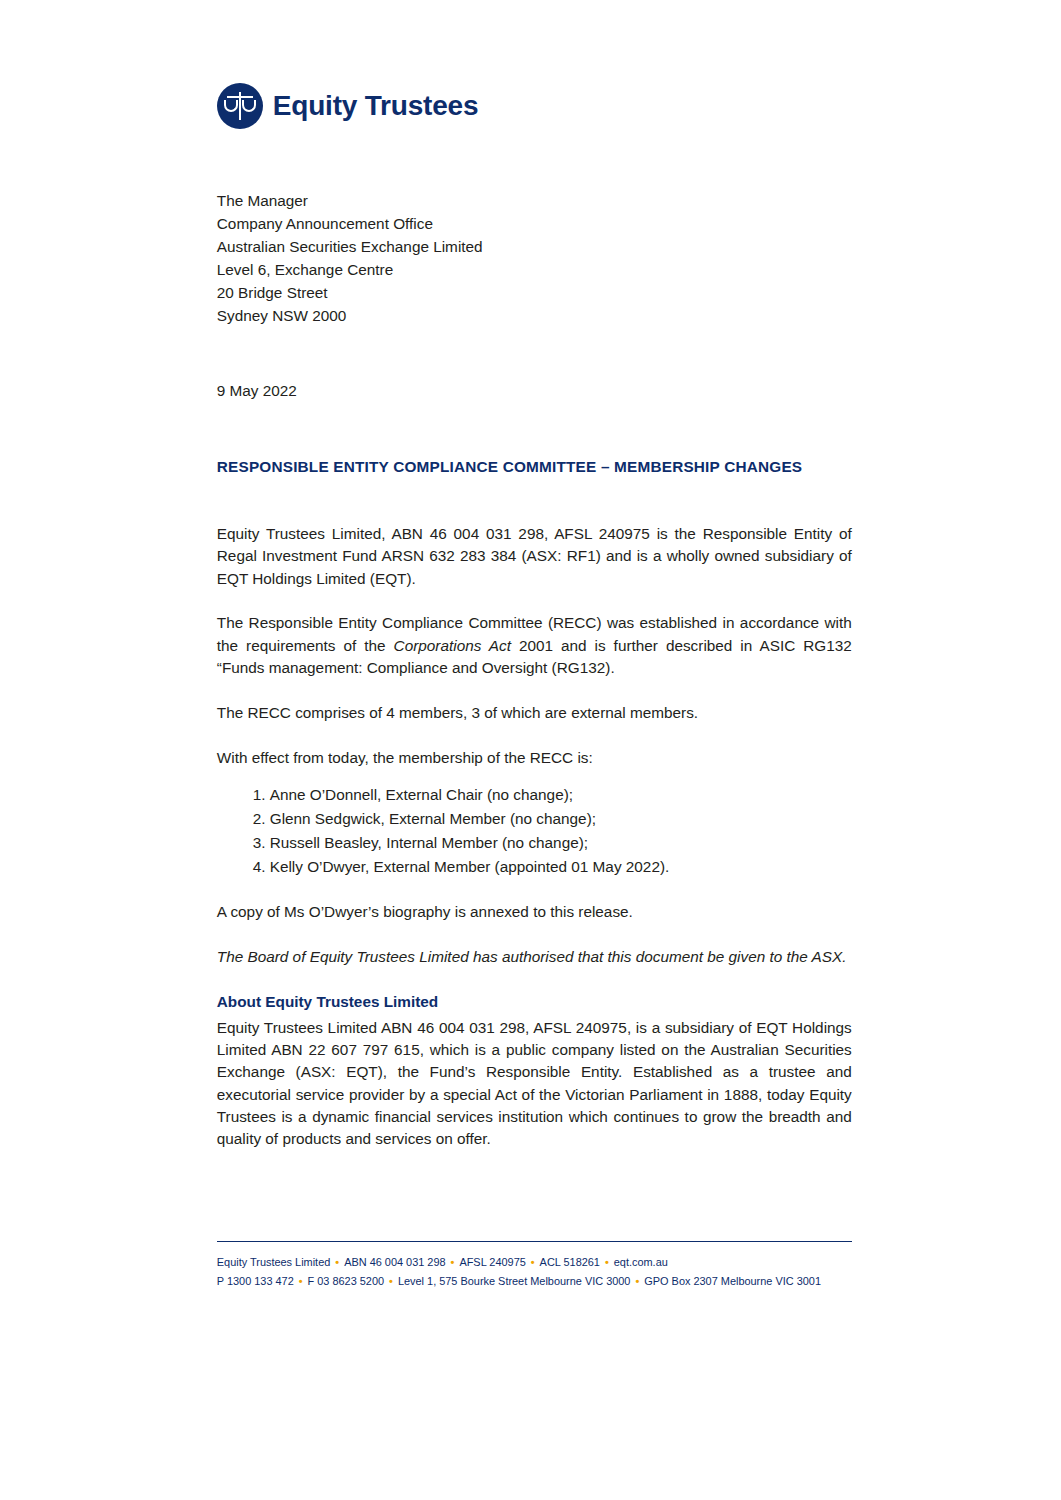Equity Trustees
The Manager
Company Announcement Office
Australian Securities Exchange Limited
Level 6, Exchange Centre
20 Bridge Street
Sydney NSW 2000
9 May 2022
RESPONSIBLE ENTITY COMPLIANCE COMMITTEE – MEMBERSHIP CHANGES
Equity Trustees Limited, ABN 46 004 031 298, AFSL 240975 is the Responsible Entity of Regal Investment Fund ARSN 632 283 384 (ASX: RF1) and is a wholly owned subsidiary of EQT Holdings Limited (EQT).
The Responsible Entity Compliance Committee (RECC) was established in accordance with the requirements of the Corporations Act 2001 and is further described in ASIC RG132 “Funds management: Compliance and Oversight (RG132).
The RECC comprises of 4 members, 3 of which are external members.
With effect from today, the membership of the RECC is:
Anne O’Donnell, External Chair (no change);
Glenn Sedgwick, External Member (no change);
Russell Beasley, Internal Member (no change);
Kelly O’Dwyer, External Member (appointed 01 May 2022).
A copy of Ms O’Dwyer’s biography is annexed to this release.
The Board of Equity Trustees Limited has authorised that this document be given to the ASX.
About Equity Trustees Limited
Equity Trustees Limited ABN 46 004 031 298, AFSL 240975, is a subsidiary of EQT Holdings Limited ABN 22 607 797 615, which is a public company listed on the Australian Securities Exchange (ASX: EQT), the Fund’s Responsible Entity. Established as a trustee and executorial service provider by a special Act of the Victorian Parliament in 1888, today Equity Trustees is a dynamic financial services institution which continues to grow the breadth and quality of products and services on offer.
Equity Trustees Limited•ABN 46 004 031 298•AFSL 240975•ACL 518261•eqt.com.au
P 1300 133 472•F 03 8623 5200•Level 1, 575 Bourke Street Melbourne VIC 3000•GPO Box 2307 Melbourne VIC 3001